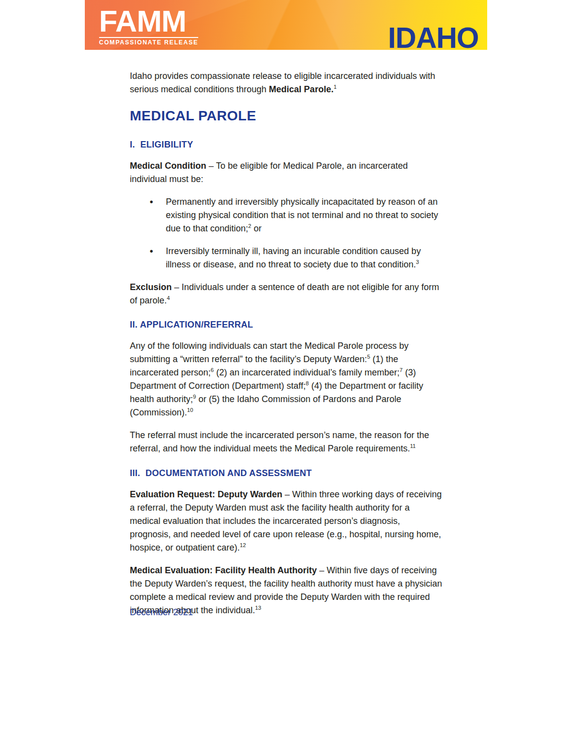FAMM
COMPASSIONATE RELEASE
IDAHO
Idaho provides compassionate release to eligible incarcerated individuals with serious medical conditions through Medical Parole.1
MEDICAL PAROLE
I. ELIGIBILITY
Medical Condition – To be eligible for Medical Parole, an incarcerated individual must be:
Permanently and irreversibly physically incapacitated by reason of an existing physical condition that is not terminal and no threat to society due to that condition;2 or
Irreversibly terminally ill, having an incurable condition caused by illness or disease, and no threat to society due to that condition.3
Exclusion – Individuals under a sentence of death are not eligible for any form of parole.4
II. APPLICATION/REFERRAL
Any of the following individuals can start the Medical Parole process by submitting a “written referral” to the facility’s Deputy Warden:5 (1) the incarcerated person;6 (2) an incarcerated individual’s family member;7 (3) Department of Correction (Department) staff;8 (4) the Department or facility health authority;9 or (5) the Idaho Commission of Pardons and Parole (Commission).10
The referral must include the incarcerated person’s name, the reason for the referral, and how the individual meets the Medical Parole requirements.11
III. DOCUMENTATION AND ASSESSMENT
Evaluation Request: Deputy Warden – Within three working days of receiving a referral, the Deputy Warden must ask the facility health authority for a medical evaluation that includes the incarcerated person’s diagnosis, prognosis, and needed level of care upon release (e.g., hospital, nursing home, hospice, or outpatient care).12
Medical Evaluation: Facility Health Authority – Within five days of receiving the Deputy Warden’s request, the facility health authority must have a physician complete a medical review and provide the Deputy Warden with the required information about the individual.13
December 2021